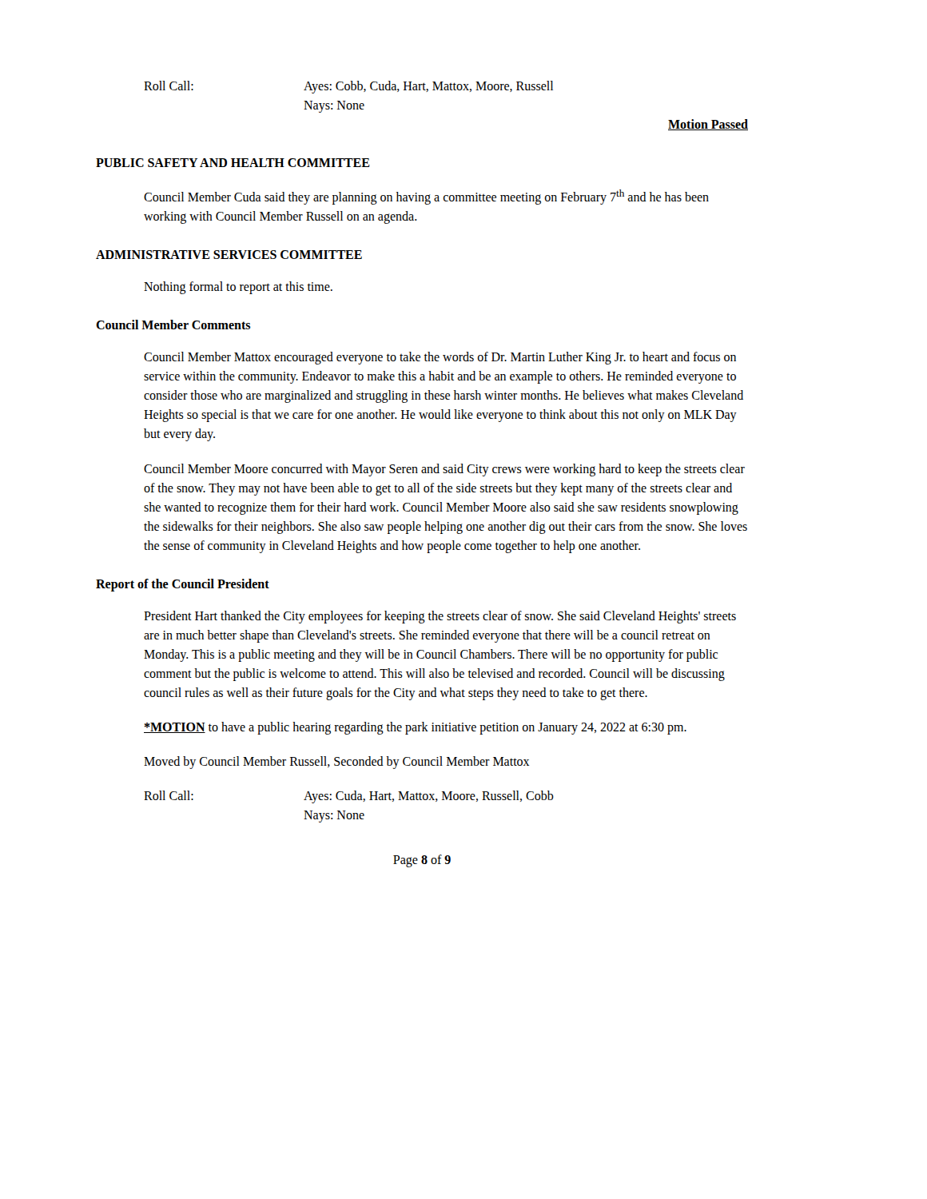Roll Call:
Ayes: Cobb, Cuda, Hart, Mattox, Moore, Russell
Nays: None
Motion Passed
PUBLIC SAFETY AND HEALTH COMMITTEE
Council Member Cuda said they are planning on having a committee meeting on February 7th and he has been working with Council Member Russell on an agenda.
ADMINISTRATIVE SERVICES COMMITTEE
Nothing formal to report at this time.
Council Member Comments
Council Member Mattox encouraged everyone to take the words of Dr. Martin Luther King Jr. to heart and focus on service within the community. Endeavor to make this a habit and be an example to others. He reminded everyone to consider those who are marginalized and struggling in these harsh winter months. He believes what makes Cleveland Heights so special is that we care for one another. He would like everyone to think about this not only on MLK Day but every day.
Council Member Moore concurred with Mayor Seren and said City crews were working hard to keep the streets clear of the snow. They may not have been able to get to all of the side streets but they kept many of the streets clear and she wanted to recognize them for their hard work. Council Member Moore also said she saw residents snowplowing the sidewalks for their neighbors. She also saw people helping one another dig out their cars from the snow. She loves the sense of community in Cleveland Heights and how people come together to help one another.
Report of the Council President
President Hart thanked the City employees for keeping the streets clear of snow. She said Cleveland Heights' streets are in much better shape than Cleveland's streets. She reminded everyone that there will be a council retreat on Monday. This is a public meeting and they will be in Council Chambers. There will be no opportunity for public comment but the public is welcome to attend. This will also be televised and recorded. Council will be discussing council rules as well as their future goals for the City and what steps they need to take to get there.
*MOTION to have a public hearing regarding the park initiative petition on January 24, 2022 at 6:30 pm.
Moved by Council Member Russell, Seconded by Council Member Mattox
Roll Call:
Ayes: Cuda, Hart, Mattox, Moore, Russell, Cobb
Nays: None
Page 8 of 9